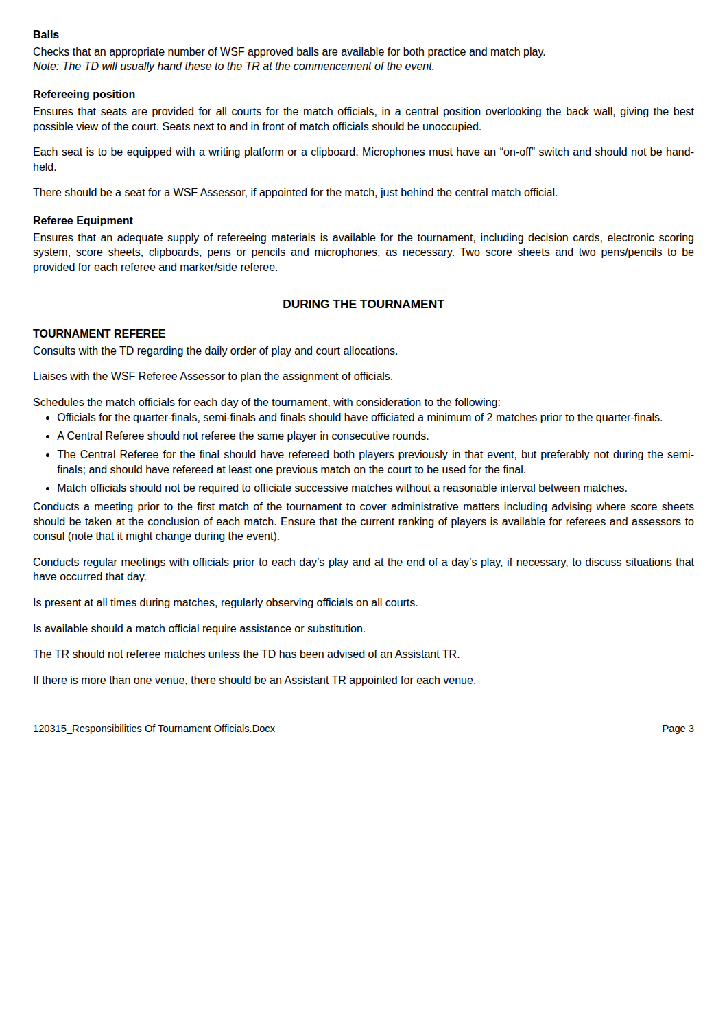Balls
Checks that an appropriate number of WSF approved balls are available for both practice and match play.
Note: The TD will usually hand these to the TR at the commencement of the event.
Refereeing position
Ensures that seats are provided for all courts for the match officials, in a central position overlooking the back wall, giving the best possible view of the court. Seats next to and in front of match officials should be unoccupied.
Each seat is to be equipped with a writing platform or a clipboard. Microphones must have an “on-off” switch and should not be hand-held.
There should be a seat for a WSF Assessor, if appointed for the match, just behind the central match official.
Referee Equipment
Ensures that an adequate supply of refereeing materials is available for the tournament, including decision cards, electronic scoring system, score sheets, clipboards, pens or pencils and microphones, as necessary. Two score sheets and two pens/pencils to be provided for each referee and marker/side referee.
DURING THE TOURNAMENT
TOURNAMENT REFEREE
Consults with the TD regarding the daily order of play and court allocations.
Liaises with the WSF Referee Assessor to plan the assignment of officials.
Schedules the match officials for each day of the tournament, with consideration to the following:
Officials for the quarter-finals, semi-finals and finals should have officiated a minimum of 2 matches prior to the quarter-finals.
A Central Referee should not referee the same player in consecutive rounds.
The Central Referee for the final should have refereed both players previously in that event, but preferably not during the semi-finals; and should have refereed at least one previous match on the court to be used for the final.
Match officials should not be required to officiate successive matches without a reasonable interval between matches.
Conducts a meeting prior to the first match of the tournament to cover administrative matters including advising where score sheets should be taken at the conclusion of each match. Ensure that the current ranking of players is available for referees and assessors to consul (note that it might change during the event).
Conducts regular meetings with officials prior to each day’s play and at the end of a day’s play, if necessary, to discuss situations that have occurred that day.
Is present at all times during matches, regularly observing officials on all courts.
Is available should a match official require assistance or substitution.
The TR should not referee matches unless the TD has been advised of an Assistant TR.
If there is more than one venue, there should be an Assistant TR appointed for each venue.
120315_Responsibilities Of Tournament Officials.Docx Page 3